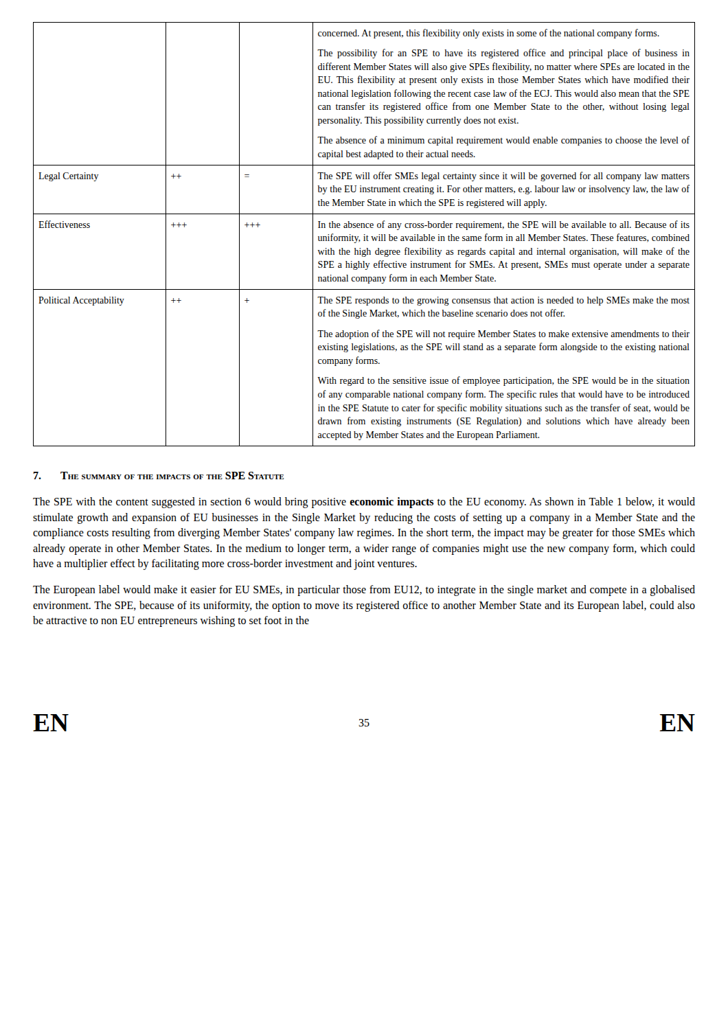| | | | concerned. At present, this flexibility only exists in some of the national company forms. The possibility for an SPE to have its registered office and principal place of business in different Member States will also give SPEs flexibility, no matter where SPEs are located in the EU. This flexibility at present only exists in those Member States which have modified their national legislation following the recent case law of the ECJ. This would also mean that the SPE can transfer its registered office from one Member State to the other, without losing legal personality. This possibility currently does not exist. The absence of a minimum capital requirement would enable companies to choose the level of capital best adapted to their actual needs. |
| Legal Certainty | ++ | = | The SPE will offer SMEs legal certainty since it will be governed for all company law matters by the EU instrument creating it. For other matters, e.g. labour law or insolvency law, the law of the Member State in which the SPE is registered will apply. |
| Effectiveness | +++ | +++ | In the absence of any cross-border requirement, the SPE will be available to all. Because of its uniformity, it will be available in the same form in all Member States. These features, combined with the high degree flexibility as regards capital and internal organisation, will make of the SPE a highly effective instrument for SMEs. At present, SMEs must operate under a separate national company form in each Member State. |
| Political Acceptability | ++ | + | The SPE responds to the growing consensus that action is needed to help SMEs make the most of the Single Market, which the baseline scenario does not offer. The adoption of the SPE will not require Member States to make extensive amendments to their existing legislations, as the SPE will stand as a separate form alongside to the existing national company forms. With regard to the sensitive issue of employee participation, the SPE would be in the situation of any comparable national company form. The specific rules that would have to be introduced in the SPE Statute to cater for specific mobility situations such as the transfer of seat, would be drawn from existing instruments (SE Regulation) and solutions which have already been accepted by Member States and the European Parliament. |
7. The summary of the impacts of the SPE Statute
The SPE with the content suggested in section 6 would bring positive economic impacts to the EU economy. As shown in Table 1 below, it would stimulate growth and expansion of EU businesses in the Single Market by reducing the costs of setting up a company in a Member State and the compliance costs resulting from diverging Member States' company law regimes. In the short term, the impact may be greater for those SMEs which already operate in other Member States. In the medium to longer term, a wider range of companies might use the new company form, which could have a multiplier effect by facilitating more cross-border investment and joint ventures.
The European label would make it easier for EU SMEs, in particular those from EU12, to integrate in the single market and compete in a globalised environment. The SPE, because of its uniformity, the option to move its registered office to another Member State and its European label, could also be attractive to non EU entrepreneurs wishing to set foot in the
EN 35 EN